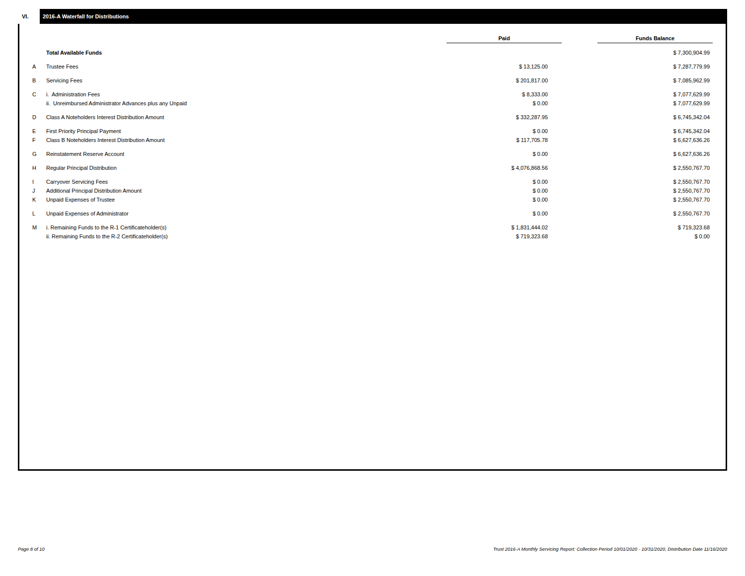VI.
2016-A Waterfall for Distributions
| | | Paid | | Funds Balance |
| --- | --- | --- | --- | --- |
| | Total Available Funds | | | $ 7,300,904.99 |
| A | Trustee Fees | $ 13,125.00 | | $ 7,287,779.99 |
| B | Servicing Fees | $ 201,817.00 | | $ 7,085,962.99 |
| C | i. Administration Fees | $ 8,333.00 | | $ 7,077,629.99 |
| | ii. Unreimbursed Administrator Advances plus any Unpaid | $ 0.00 | | $ 7,077,629.99 |
| D | Class A Noteholders Interest Distribution Amount | $ 332,287.95 | | $ 6,745,342.04 |
| E | First Priority Principal Payment | $ 0.00 | | $ 6,745,342.04 |
| F | Class B Noteholders Interest Distribution Amount | $ 117,705.78 | | $ 6,627,636.26 |
| G | Reinstatement Reserve Account | $ 0.00 | | $ 6,627,636.26 |
| H | Regular Principal Distribution | $ 4,076,868.56 | | $ 2,550,767.70 |
| I | Carryover Servicing Fees | $ 0.00 | | $ 2,550,767.70 |
| J | Additional Principal Distribution Amount | $ 0.00 | | $ 2,550,767.70 |
| K | Unpaid Expenses of Trustee | $ 0.00 | | $ 2,550,767.70 |
| L | Unpaid Expenses of Administrator | $ 0.00 | | $ 2,550,767.70 |
| M | i. Remaining Funds to the R-1 Certificateholder(s) | $ 1,831,444.02 | | $ 719,323.68 |
| | ii. Remaining Funds to the R-2 Certificateholder(s) | $ 719,323.68 | | $ 0.00 |
Page 8 of 10
Trust 2016-A Monthly Servicing Report: Collection Period 10/01/2020 - 10/31/2020, Distribution Date 11/16/2020